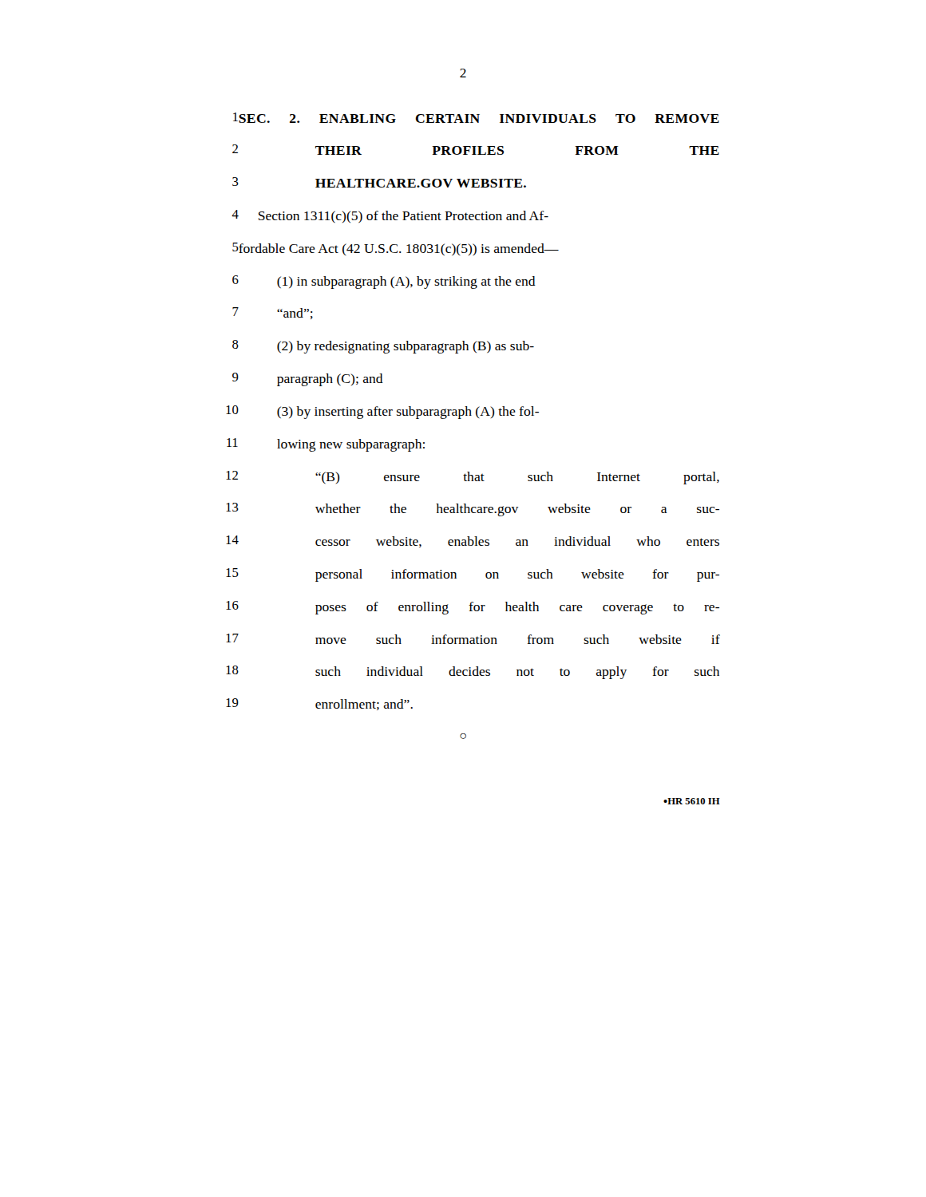2
| 1 | SEC. 2. ENABLING CERTAIN INDIVIDUALS TO REMOVE |
| 2 | THEIR PROFILES FROM THE |
| 3 | HEALTHCARE.GOV WEBSITE. |
| 4 | Section 1311(c)(5) of the Patient Protection and Af- |
| 5 | fordable Care Act (42 U.S.C. 18031(c)(5)) is amended— |
| 6 | (1) in subparagraph (A), by striking at the end |
| 7 | “and”; |
| 8 | (2) by redesignating subparagraph (B) as sub- |
| 9 | paragraph (C); and |
| 10 | (3) by inserting after subparagraph (A) the fol- |
| 11 | lowing new subparagraph: |
| 12 | “(B) ensure that such Internet portal, |
| 13 | whether the healthcare.gov website or a suc- |
| 14 | cessor website, enables an individual who enters |
| 15 | personal information on such website for pur- |
| 16 | poses of enrolling for health care coverage to re- |
| 17 | move such information from such website if |
| 18 | such individual decides not to apply for such |
| 19 | enrollment; and”. |
○
•HR 5610 IH